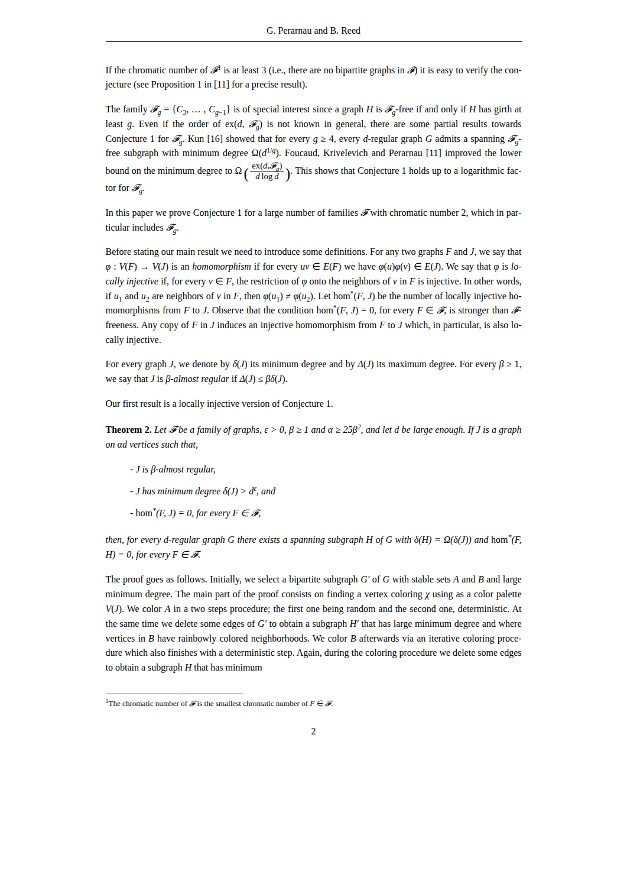G. Perarnau and B. Reed
If the chromatic number of 𝓕 1 is at least 3 (i.e., there are no bipartite graphs in 𝓕) it is easy to verify the conjecture (see Proposition 1 in [11] for a precise result).
The family 𝓕g = {C3, … , Cg−1} is of special interest since a graph H is 𝓕g-free if and only if H has girth at least g. Even if the order of ex(d, 𝓕g) is not known in general, there are some partial results towards Conjecture 1 for 𝓕g. Kun [16] showed that for every g ≥ 4, every d-regular graph G admits a spanning 𝓕g-free subgraph with minimum degree Ω(d1/g). Foucaud, Krivelevich and Perarnau [11] improved the lower bound on the minimum degree to Ω (ex(d,𝓕g) d log d). This shows that Conjecture 1 holds up to a logarithmic factor for 𝓕g.
In this paper we prove Conjecture 1 for a large number of families 𝓕 with chromatic number 2, which in particular includes 𝓕g.
Before stating our main result we need to introduce some definitions. For any two graphs F and J, we say that φ : V(F) → V(J) is an homomorphism if for every uv ∈ E(F) we have φ(u)φ(v) ∈ E(J). We say that φ is locally injective if, for every v ∈ F, the restriction of φ onto the neighbors of v in F is injective. In other words, if u1 and u2 are neighbors of v in F, then φ(u1) ≠ φ(u2). Let hom*(F, J) be the number of locally injective homomorphisms from F to J. Observe that the condition hom*(F, J) = 0, for every F ∈ 𝓕, is stronger than 𝓕-freeness. Any copy of F in J induces an injective homomorphism from F to J which, in particular, is also locally injective.
For every graph J, we denote by δ(J) its minimum degree and by Δ(J) its maximum degree. For every β ≥ 1, we say that J is β-almost regular if Δ(J) ≤ βδ(J).
Our first result is a locally injective version of Conjecture 1.
Theorem 2. Let 𝓕 be a family of graphs, ε > 0, β ≥ 1 and α ≥ 25β2, and let d be large enough. If J is a graph on αd vertices such that,
J is β-almost regular,
J has minimum degree δ(J) > dε, and
hom*(F, J) = 0, for every F ∈ 𝓕,
then, for every d-regular graph G there exists a spanning subgraph H of G with δ(H) = Ω(δ(J)) and hom*(F, H) = 0, for every F ∈ 𝓕.
The proof goes as follows. Initially, we select a bipartite subgraph G′ of G with stable sets A and B and large minimum degree. The main part of the proof consists on finding a vertex coloring χ using as a color palette V(J). We color A in a two steps procedure; the first one being random and the second one, deterministic. At the same time we delete some edges of G′ to obtain a subgraph H′ that has large minimum degree and where vertices in B have rainbowly colored neighborhoods. We color B afterwards via an iterative coloring procedure which also finishes with a deterministic step. Again, during the coloring procedure we delete some edges to obtain a subgraph H that has minimum
1The chromatic number of 𝓕 is the smallest chromatic number of F ∈ 𝓕.
2